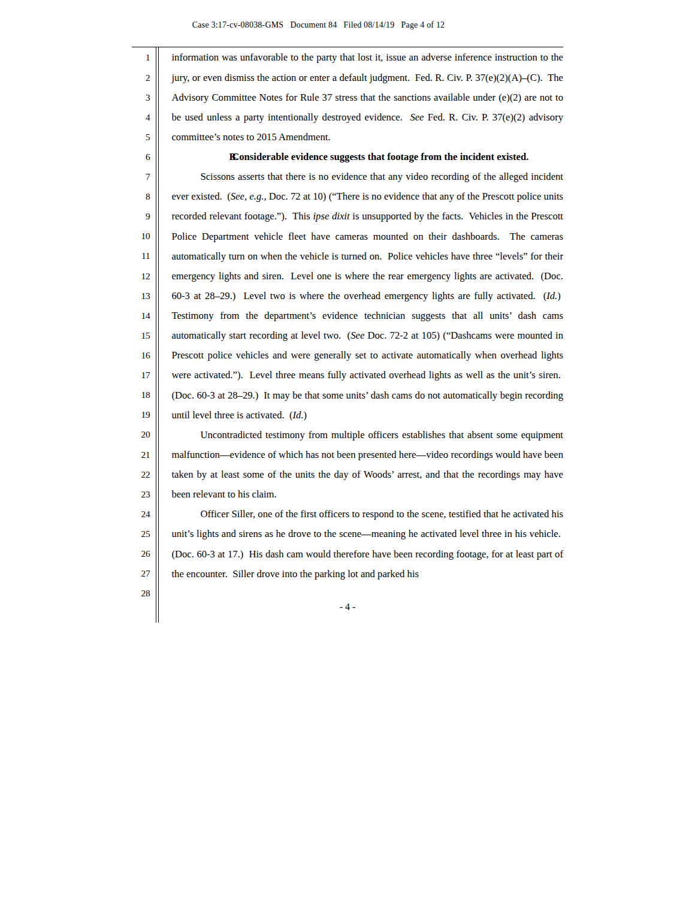Case 3:17-cv-08038-GMS Document 84 Filed 08/14/19 Page 4 of 12
1
2
3
4
5
6
7
8
9
10
11
12
13
14
15
16
17
18
19
20
21
22
23
24
25
26
27
28
information was unfavorable to the party that lost it, issue an adverse inference instruction to the jury, or even dismiss the action or enter a default judgment. Fed. R. Civ. P. 37(e)(2)(A)–(C). The Advisory Committee Notes for Rule 37 stress that the sanctions available under (e)(2) are not to be used unless a party intentionally destroyed evidence. See Fed. R. Civ. P. 37(e)(2) advisory committee’s notes to 2015 Amendment.
B. Considerable evidence suggests that footage from the incident existed.
Scissons asserts that there is no evidence that any video recording of the alleged incident ever existed. (See, e.g., Doc. 72 at 10) (“There is no evidence that any of the Prescott police units recorded relevant footage.”). This ipse dixit is unsupported by the facts. Vehicles in the Prescott Police Department vehicle fleet have cameras mounted on their dashboards. The cameras automatically turn on when the vehicle is turned on. Police vehicles have three “levels” for their emergency lights and siren. Level one is where the rear emergency lights are activated. (Doc. 60-3 at 28–29.) Level two is where the overhead emergency lights are fully activated. (Id.) Testimony from the department’s evidence technician suggests that all units’ dash cams automatically start recording at level two. (See Doc. 72-2 at 105) (“Dashcams were mounted in Prescott police vehicles and were generally set to activate automatically when overhead lights were activated.”). Level three means fully activated overhead lights as well as the unit’s siren. (Doc. 60-3 at 28–29.) It may be that some units’ dash cams do not automatically begin recording until level three is activated. (Id.)
Uncontradicted testimony from multiple officers establishes that absent some equipment malfunction—evidence of which has not been presented here—video recordings would have been taken by at least some of the units the day of Woods’ arrest, and that the recordings may have been relevant to his claim.
Officer Siller, one of the first officers to respond to the scene, testified that he activated his unit’s lights and sirens as he drove to the scene—meaning he activated level three in his vehicle. (Doc. 60-3 at 17.) His dash cam would therefore have been recording footage, for at least part of the encounter. Siller drove into the parking lot and parked his
- 4 -